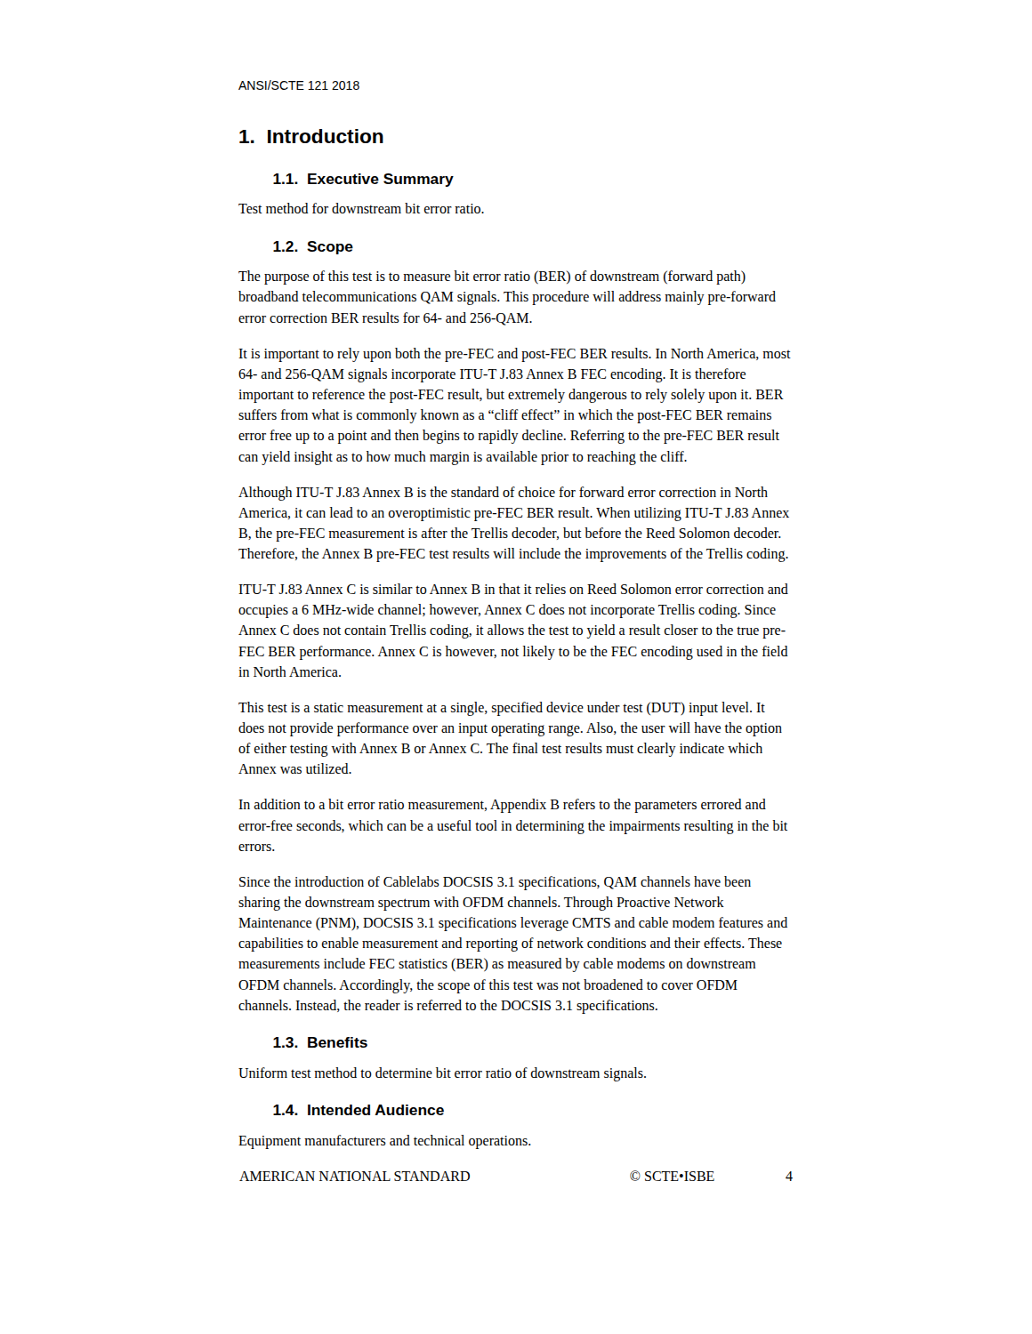ANSI/SCTE 121 2018
1. Introduction
1.1. Executive Summary
Test method for downstream bit error ratio.
1.2. Scope
The purpose of this test is to measure bit error ratio (BER) of downstream (forward path) broadband telecommunications QAM signals. This procedure will address mainly pre-forward error correction BER results for 64- and 256-QAM.
It is important to rely upon both the pre-FEC and post-FEC BER results. In North America, most 64- and 256-QAM signals incorporate ITU-T J.83 Annex B FEC encoding. It is therefore important to reference the post-FEC result, but extremely dangerous to rely solely upon it. BER suffers from what is commonly known as a “cliff effect” in which the post-FEC BER remains error free up to a point and then begins to rapidly decline. Referring to the pre-FEC BER result can yield insight as to how much margin is available prior to reaching the cliff.
Although ITU-T J.83 Annex B is the standard of choice for forward error correction in North America, it can lead to an overoptimistic pre-FEC BER result. When utilizing ITU-T J.83 Annex B, the pre-FEC measurement is after the Trellis decoder, but before the Reed Solomon decoder. Therefore, the Annex B pre-FEC test results will include the improvements of the Trellis coding.
ITU-T J.83 Annex C is similar to Annex B in that it relies on Reed Solomon error correction and occupies a 6 MHz-wide channel; however, Annex C does not incorporate Trellis coding. Since Annex C does not contain Trellis coding, it allows the test to yield a result closer to the true pre-FEC BER performance. Annex C is however, not likely to be the FEC encoding used in the field in North America.
This test is a static measurement at a single, specified device under test (DUT) input level. It does not provide performance over an input operating range. Also, the user will have the option of either testing with Annex B or Annex C. The final test results must clearly indicate which Annex was utilized.
In addition to a bit error ratio measurement, Appendix B refers to the parameters errored and error-free seconds, which can be a useful tool in determining the impairments resulting in the bit errors.
Since the introduction of Cablelabs DOCSIS 3.1 specifications, QAM channels have been sharing the downstream spectrum with OFDM channels. Through Proactive Network Maintenance (PNM), DOCSIS 3.1 specifications leverage CMTS and cable modem features and capabilities to enable measurement and reporting of network conditions and their effects. These measurements include FEC statistics (BER) as measured by cable modems on downstream OFDM channels. Accordingly, the scope of this test was not broadened to cover OFDM channels. Instead, the reader is referred to the DOCSIS 3.1 specifications.
1.3. Benefits
Uniform test method to determine bit error ratio of downstream signals.
1.4. Intended Audience
Equipment manufacturers and technical operations.
| AMERICAN NATIONAL STANDARD | © SCTE•ISBE | 4 |